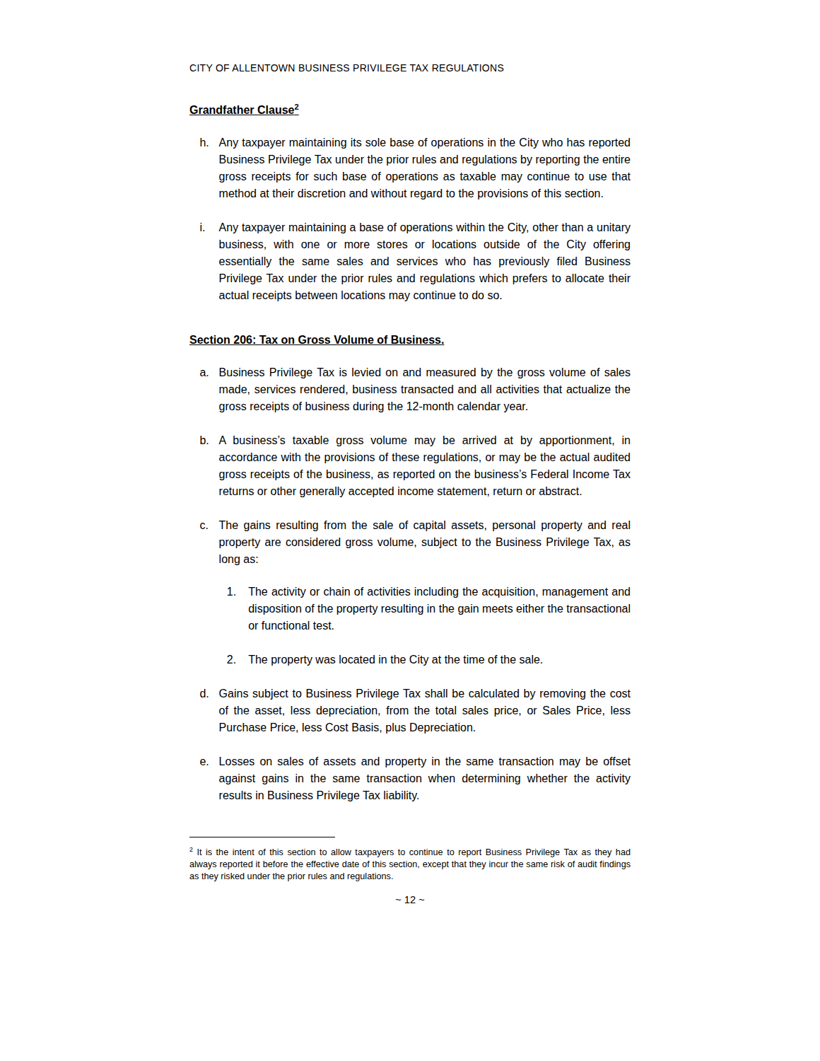CITY OF ALLENTOWN BUSINESS PRIVILEGE TAX REGULATIONS
Grandfather Clause2
h. Any taxpayer maintaining its sole base of operations in the City who has reported Business Privilege Tax under the prior rules and regulations by reporting the entire gross receipts for such base of operations as taxable may continue to use that method at their discretion and without regard to the provisions of this section.
i. Any taxpayer maintaining a base of operations within the City, other than a unitary business, with one or more stores or locations outside of the City offering essentially the same sales and services who has previously filed Business Privilege Tax under the prior rules and regulations which prefers to allocate their actual receipts between locations may continue to do so.
Section 206: Tax on Gross Volume of Business.
a. Business Privilege Tax is levied on and measured by the gross volume of sales made, services rendered, business transacted and all activities that actualize the gross receipts of business during the 12-month calendar year.
b. A business’s taxable gross volume may be arrived at by apportionment, in accordance with the provisions of these regulations, or may be the actual audited gross receipts of the business, as reported on the business’s Federal Income Tax returns or other generally accepted income statement, return or abstract.
c. The gains resulting from the sale of capital assets, personal property and real property are considered gross volume, subject to the Business Privilege Tax, as long as:
1. The activity or chain of activities including the acquisition, management and disposition of the property resulting in the gain meets either the transactional or functional test.
2. The property was located in the City at the time of the sale.
d. Gains subject to Business Privilege Tax shall be calculated by removing the cost of the asset, less depreciation, from the total sales price, or Sales Price, less Purchase Price, less Cost Basis, plus Depreciation.
e. Losses on sales of assets and property in the same transaction may be offset against gains in the same transaction when determining whether the activity results in Business Privilege Tax liability.
2 It is the intent of this section to allow taxpayers to continue to report Business Privilege Tax as they had always reported it before the effective date of this section, except that they incur the same risk of audit findings as they risked under the prior rules and regulations.
~ 12 ~